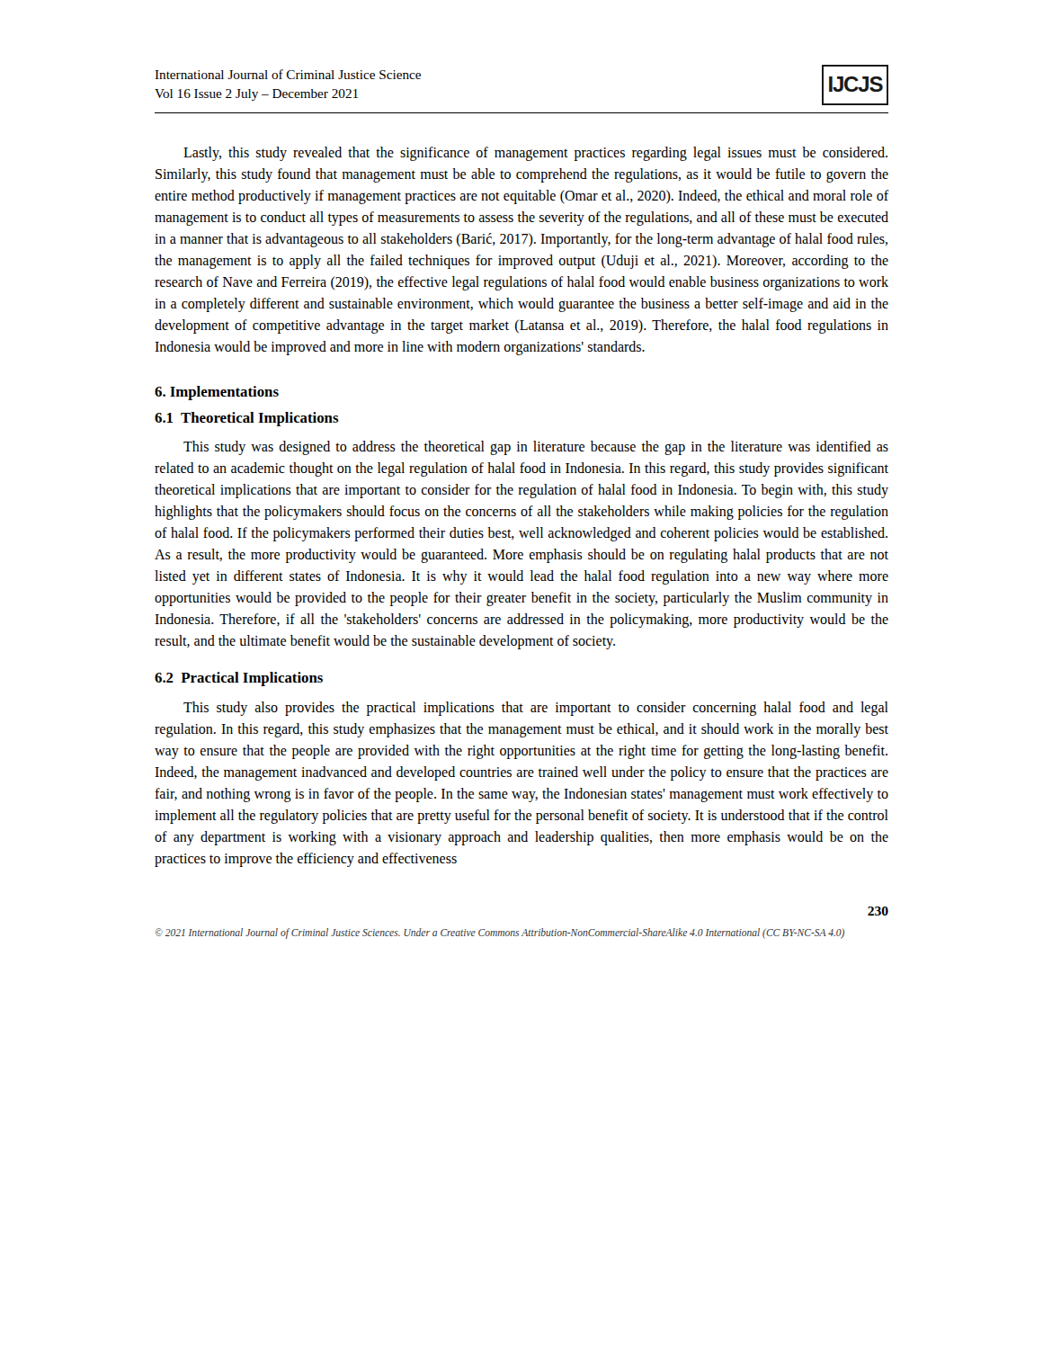International Journal of Criminal Justice Science
Vol 16 Issue 2 July – December 2021
IJCJS
Lastly, this study revealed that the significance of management practices regarding legal issues must be considered. Similarly, this study found that management must be able to comprehend the regulations, as it would be futile to govern the entire method productively if management practices are not equitable (Omar et al., 2020). Indeed, the ethical and moral role of management is to conduct all types of measurements to assess the severity of the regulations, and all of these must be executed in a manner that is advantageous to all stakeholders (Barić, 2017). Importantly, for the long-term advantage of halal food rules, the management is to apply all the failed techniques for improved output (Uduji et al., 2021). Moreover, according to the research of Nave and Ferreira (2019), the effective legal regulations of halal food would enable business organizations to work in a completely different and sustainable environment, which would guarantee the business a better self-image and aid in the development of competitive advantage in the target market (Latansa et al., 2019). Therefore, the halal food regulations in Indonesia would be improved and more in line with modern organizations' standards.
6. Implementations
6.1 Theoretical Implications
This study was designed to address the theoretical gap in literature because the gap in the literature was identified as related to an academic thought on the legal regulation of halal food in Indonesia. In this regard, this study provides significant theoretical implications that are important to consider for the regulation of halal food in Indonesia. To begin with, this study highlights that the policymakers should focus on the concerns of all the stakeholders while making policies for the regulation of halal food. If the policymakers performed their duties best, well acknowledged and coherent policies would be established. As a result, the more productivity would be guaranteed. More emphasis should be on regulating halal products that are not listed yet in different states of Indonesia. It is why it would lead the halal food regulation into a new way where more opportunities would be provided to the people for their greater benefit in the society, particularly the Muslim community in Indonesia. Therefore, if all the 'stakeholders' concerns are addressed in the policymaking, more productivity would be the result, and the ultimate benefit would be the sustainable development of society.
6.2 Practical Implications
This study also provides the practical implications that are important to consider concerning halal food and legal regulation. In this regard, this study emphasizes that the management must be ethical, and it should work in the morally best way to ensure that the people are provided with the right opportunities at the right time for getting the long-lasting benefit. Indeed, the management inadvanced and developed countries are trained well under the policy to ensure that the practices are fair, and nothing wrong is in favor of the people. In the same way, the Indonesian states' management must work effectively to implement all the regulatory policies that are pretty useful for the personal benefit of society. It is understood that if the control of any department is working with a visionary approach and leadership qualities, then more emphasis would be on the practices to improve the efficiency and effectiveness
230
© 2021 International Journal of Criminal Justice Sciences. Under a Creative Commons Attribution-NonCommercial-ShareAlike 4.0 International (CC BY-NC-SA 4.0)